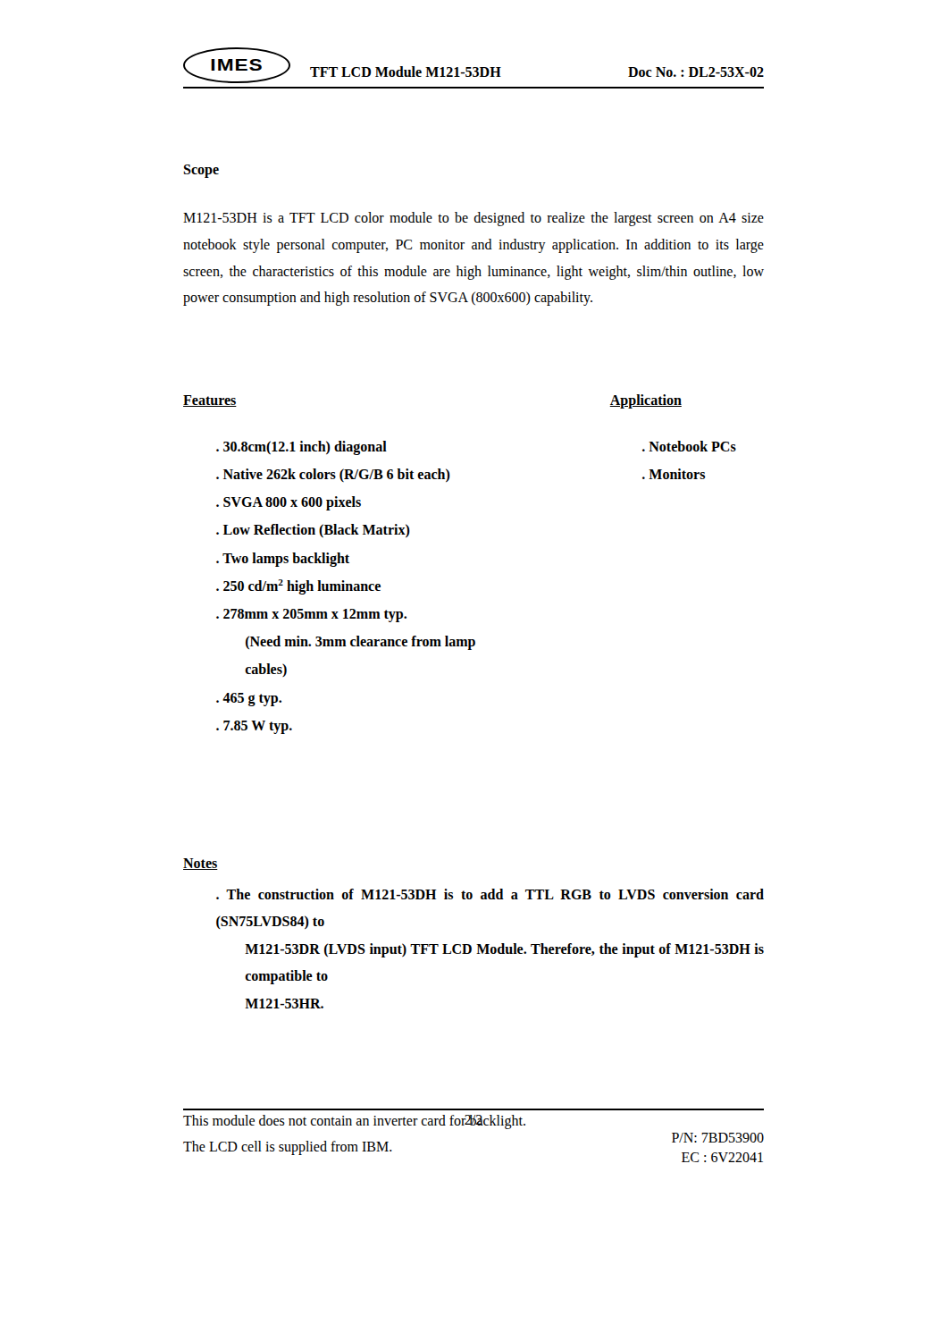IMES
TFT LCD Module M121-53DH
Doc No. : DL2-53X-02
Scope
M121-53DH is a TFT LCD color module to be designed to realize the largest screen on A4 size notebook style personal computer, PC monitor and industry application. In addition to its large screen, the characteristics of this module are high luminance, light weight, slim/thin outline, low power consumption and high resolution of SVGA (800x600) capability.
Features
. 30.8cm(12.1 inch) diagonal
. Native 262k colors (R/G/B 6 bit each)
. SVGA 800 x 600 pixels
. Low Reflection (Black Matrix)
. Two lamps backlight
. 250 cd/m2 high luminance
. 278mm x 205mm x 12mm typ.
(Need min. 3mm clearance from lamp cables)
. 465 g typ.
. 7.85 W typ.
Application
. Notebook PCs
. Monitors
Notes
. The construction of M121-53DH is to add a TTL RGB to LVDS conversion card (SN75LVDS84) to M121-53DR (LVDS input) TFT LCD Module. Therefore, the input of M121-53DH is compatible to M121-53HR.
This module does not contain an inverter card for backlight.
The LCD cell is supplied from IBM.
2/2
P/N: 7BD53900
EC : 6V22041